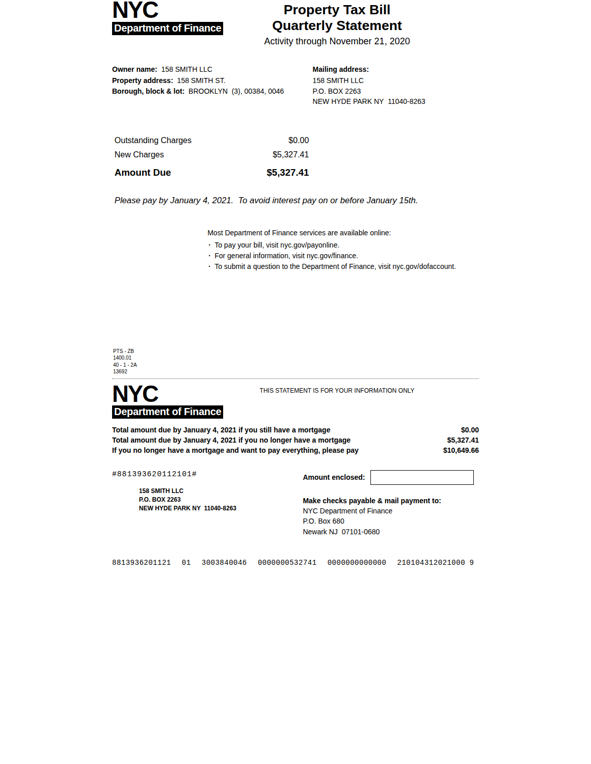NYC
Department of Finance
Property Tax Bill
Quarterly Statement
Activity through November 21, 2020
Owner name: 158 SMITH LLC
Property address: 158 SMITH ST.
Borough, block & lot: BROOKLYN (3), 00384, 0046
Mailing address: 158 SMITH LLC
P.O. BOX 2263
NEW HYDE PARK NY 11040-8263
| Outstanding Charges | $0.00 |
| New Charges | $5,327.41 |
| Amount Due | $5,327.41 |
Please pay by January 4, 2021. To avoid interest pay on or before January 15th.
Most Department of Finance services are available online:
To pay your bill, visit nyc.gov/payonline.
For general information, visit nyc.gov/finance.
To submit a question to the Department of Finance, visit nyc.gov/dofaccount.
PTS - ZB
1400.01
40 - 1 - 2A
13692
NYC
Department of Finance
THIS STATEMENT IS FOR YOUR INFORMATION ONLY
| Total amount due by January 4, 2021 if you still have a mortgage | $0.00 |
| Total amount due by January 4, 2021 if you no longer have a mortgage | $5,327.41 |
| If you no longer have a mortgage and want to pay everything, please pay | $10,649.66 |
#881393620112101#
158 SMITH LLC
P.O. BOX 2263
NEW HYDE PARK NY 11040-8263
Amount enclosed:
Make checks payable & mail payment to:
NYC Department of Finance
P.O. Box 680
Newark NJ 07101-0680
8813936201121 01 3003840046 0000000532741 0000000000000 210104312021000 9